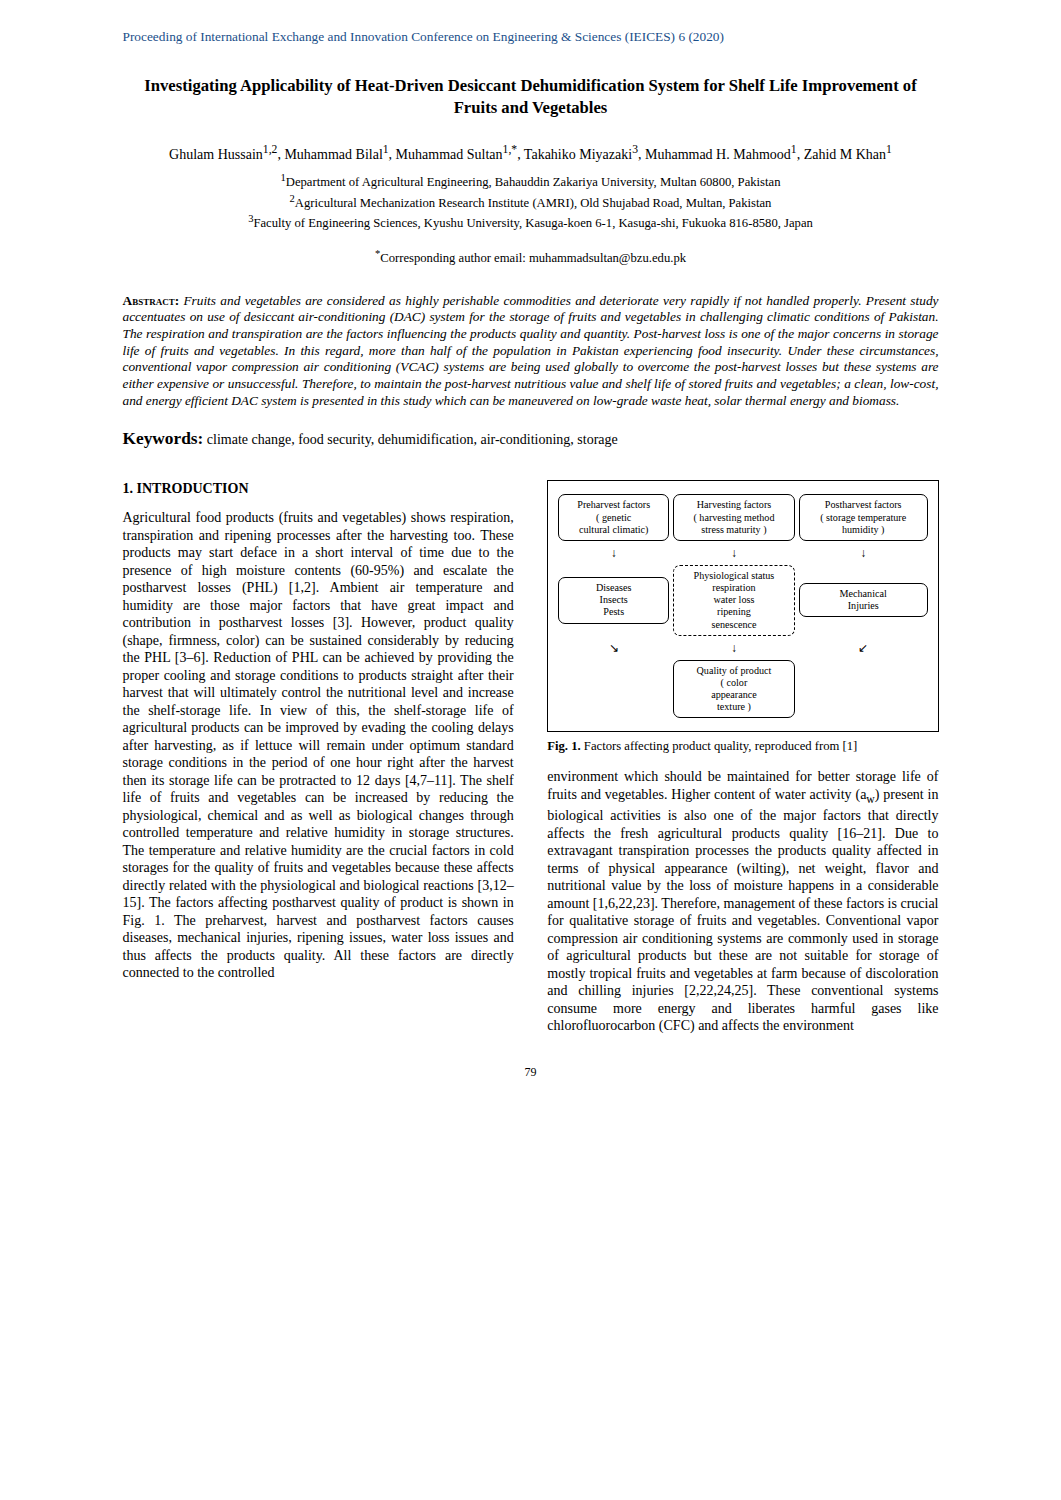Proceeding of International Exchange and Innovation Conference on Engineering & Sciences (IEICES) 6 (2020)
Investigating Applicability of Heat-Driven Desiccant Dehumidification System for Shelf Life Improvement of Fruits and Vegetables
Ghulam Hussain1,2, Muhammad Bilal1, Muhammad Sultan1,*, Takahiko Miyazaki3, Muhammad H. Mahmood1, Zahid M Khan1
1Department of Agricultural Engineering, Bahauddin Zakariya University, Multan 60800, Pakistan
2Agricultural Mechanization Research Institute (AMRI), Old Shujabad Road, Multan, Pakistan
3Faculty of Engineering Sciences, Kyushu University, Kasuga-koen 6-1, Kasuga-shi, Fukuoka 816-8580, Japan
*Corresponding author email: muhammadsultan@bzu.edu.pk
Abstract: Fruits and vegetables are considered as highly perishable commodities and deteriorate very rapidly if not handled properly. Present study accentuates on use of desiccant air-conditioning (DAC) system for the storage of fruits and vegetables in challenging climatic conditions of Pakistan. The respiration and transpiration are the factors influencing the products quality and quantity. Post-harvest loss is one of the major concerns in storage life of fruits and vegetables. In this regard, more than half of the population in Pakistan experiencing food insecurity. Under these circumstances, conventional vapor compression air conditioning (VCAC) systems are being used globally to overcome the post-harvest losses but these systems are either expensive or unsuccessful. Therefore, to maintain the post-harvest nutritious value and shelf life of stored fruits and vegetables; a clean, low-cost, and energy efficient DAC system is presented in this study which can be maneuvered on low-grade waste heat, solar thermal energy and biomass.
Keywords: climate change, food security, dehumidification, air-conditioning, storage
1. INTRODUCTION
Agricultural food products (fruits and vegetables) shows respiration, transpiration and ripening processes after the harvesting too. These products may start deface in a short interval of time due to the presence of high moisture contents (60-95%) and escalate the postharvest losses (PHL) [1,2]. Ambient air temperature and humidity are those major factors that have great impact and contribution in postharvest losses [3]. However, product quality (shape, firmness, color) can be sustained considerably by reducing the PHL [3–6]. Reduction of PHL can be achieved by providing the proper cooling and storage conditions to products straight after their harvest that will ultimately control the nutritional level and increase the shelf-storage life. In view of this, the shelf-storage life of agricultural products can be improved by evading the cooling delays after harvesting, as if lettuce will remain under optimum standard storage conditions in the period of one hour right after the harvest then its storage life can be protracted to 12 days [4,7–11]. The shelf life of fruits and vegetables can be increased by reducing the physiological, chemical and as well as biological changes through controlled temperature and relative humidity in storage structures. The temperature and relative humidity are the crucial factors in cold storages for the quality of fruits and vegetables because these affects directly related with the physiological and biological reactions [3,12–15]. The factors affecting postharvest quality of product is shown in Fig. 1. The preharvest, harvest and postharvest factors causes diseases, mechanical injuries, ripening issues, water loss issues and thus affects the products quality. All these factors are directly connected to the controlled
| Preharvest factors ( genetic cultural climatic) | Harvesting factors ( harvesting method stress maturity ) | Postharvest factors ( storage temperature humidity ) |
| ↓ | ↓ | ↓ |
| Diseases Insects Pests | Physiological status respiration water loss ripening senescence | Mechanical Injuries |
| ↘ | ↓ | ↙ |
| | Quality of product ( color appearance texture ) | |
Fig. 1. Factors affecting product quality, reproduced from [1]
environment which should be maintained for better storage life of fruits and vegetables. Higher content of water activity (aw) present in biological activities is also one of the major factors that directly affects the fresh agricultural products quality [16–21]. Due to extravagant transpiration processes the products quality affected in terms of physical appearance (wilting), net weight, flavor and nutritional value by the loss of moisture happens in a considerable amount [1,6,22,23]. Therefore, management of these factors is crucial for qualitative storage of fruits and vegetables. Conventional vapor compression air conditioning systems are commonly used in storage of agricultural products but these are not suitable for storage of mostly tropical fruits and vegetables at farm because of discoloration and chilling injuries [2,22,24,25]. These conventional systems consume more energy and liberates harmful gases like chlorofluorocarbon (CFC) and affects the environment
79